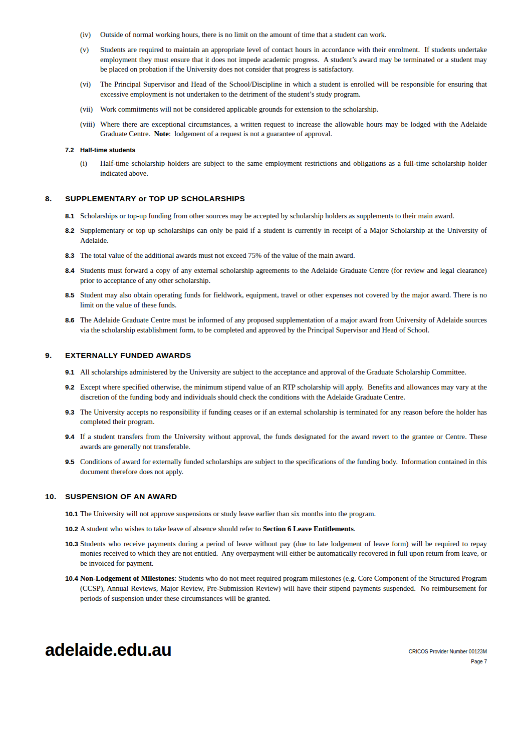(iv)
Outside of normal working hours, there is no limit on the amount of time that a student can work.
(v)
Students are required to maintain an appropriate level of contact hours in accordance with their enrolment. If students undertake employment they must ensure that it does not impede academic progress. A student’s award may be terminated or a student may be placed on probation if the University does not consider that progress is satisfactory.
(vi)
The Principal Supervisor and Head of the School/Discipline in which a student is enrolled will be responsible for ensuring that excessive employment is not undertaken to the detriment of the student’s study program.
(vii)
Work commitments will not be considered applicable grounds for extension to the scholarship.
(viii)
Where there are exceptional circumstances, a written request to increase the allowable hours may be lodged with the Adelaide Graduate Centre. Note: lodgement of a request is not a guarantee of approval.
7.2
Half-time students
(i)
Half-time scholarship holders are subject to the same employment restrictions and obligations as a full-time scholarship holder indicated above.
8. SUPPLEMENTARY or TOP UP SCHOLARSHIPS
8.1
Scholarships or top-up funding from other sources may be accepted by scholarship holders as supplements to their main award.
8.2
Supplementary or top up scholarships can only be paid if a student is currently in receipt of a Major Scholarship at the University of Adelaide.
8.3
The total value of the additional awards must not exceed 75% of the value of the main award.
8.4
Students must forward a copy of any external scholarship agreements to the Adelaide Graduate Centre (for review and legal clearance) prior to acceptance of any other scholarship.
8.5
Student may also obtain operating funds for fieldwork, equipment, travel or other expenses not covered by the major award. There is no limit on the value of these funds.
8.6
The Adelaide Graduate Centre must be informed of any proposed supplementation of a major award from University of Adelaide sources via the scholarship establishment form, to be completed and approved by the Principal Supervisor and Head of School.
9. EXTERNALLY FUNDED AWARDS
9.1
All scholarships administered by the University are subject to the acceptance and approval of the Graduate Scholarship Committee.
9.2
Except where specified otherwise, the minimum stipend value of an RTP scholarship will apply. Benefits and allowances may vary at the discretion of the funding body and individuals should check the conditions with the Adelaide Graduate Centre.
9.3
The University accepts no responsibility if funding ceases or if an external scholarship is terminated for any reason before the holder has completed their program.
9.4
If a student transfers from the University without approval, the funds designated for the award revert to the grantee or Centre. These awards are generally not transferable.
9.5
Conditions of award for externally funded scholarships are subject to the specifications of the funding body. Information contained in this document therefore does not apply.
10. SUSPENSION OF AN AWARD
10.1
The University will not approve suspensions or study leave earlier than six months into the program.
10.2
A student who wishes to take leave of absence should refer to Section 6 Leave Entitlements.
10.3
Students who receive payments during a period of leave without pay (due to late lodgement of leave form) will be required to repay monies received to which they are not entitled. Any overpayment will either be automatically recovered in full upon return from leave, or be invoiced for payment.
10.4
Non-Lodgement of Milestones: Students who do not meet required program milestones (e.g. Core Component of the Structured Program (CCSP), Annual Reviews, Major Review, Pre-Submission Review) will have their stipend payments suspended. No reimbursement for periods of suspension under these circumstances will be granted.
adelaide.edu.au
CRICOS Provider Number 00123M
Page 7